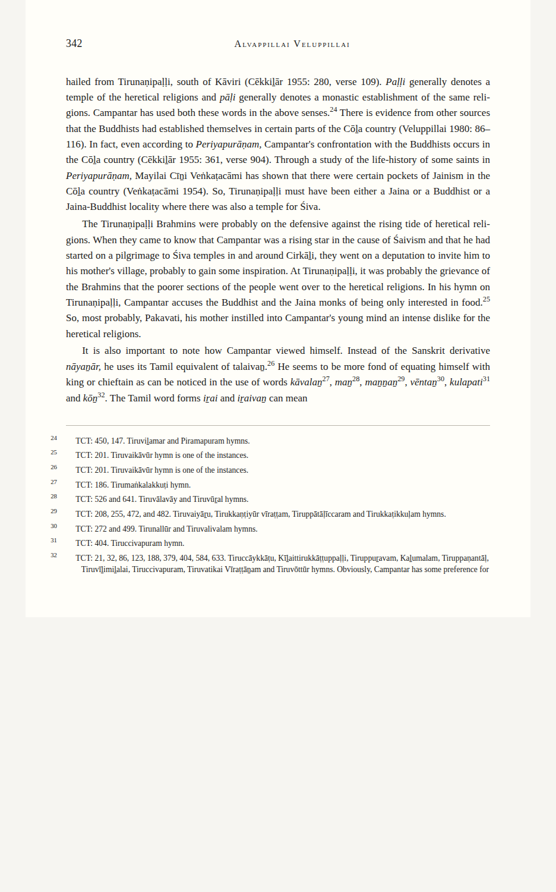342 Alvappillai Veluppillai
hailed from Tirunaṇipaḷḷi, south of Kāviri (Cēkkiḻār 1955: 280, verse 109). Paḷḷi generally denotes a temple of the heretical religions and pāḷi generally denotes a monastic establishment of the same religions. Campantar has used both these words in the above senses.24 There is evidence from other sources that the Buddhists had established themselves in certain parts of the Cōḻa country (Veluppillai 1980: 86–116). In fact, even according to Periyapurāṇam, Campantar's confrontation with the Buddhists occurs in the Cōḻa country (Cēkkiḻār 1955: 361, verse 904). Through a study of the life-history of some saints in Periyapurāṇam, Mayilai Cīṉi Veṅkaṭacāmi has shown that there were certain pockets of Jainism in the Cōḻa country (Veṅkaṭacāmi 1954). So, Tirunaṇipaḷḷi must have been either a Jaina or a Buddhist or a Jaina-Buddhist locality where there was also a temple for Śiva.
The Tirunaṇipaḷḷi Brahmins were probably on the defensive against the rising tide of heretical religions. When they came to know that Campantar was a rising star in the cause of Śaivism and that he had started on a pilgrimage to Śiva temples in and around Cirkāḻi, they went on a deputation to invite him to his mother's village, probably to gain some inspiration. At Tirunaṇipaḷḷi, it was probably the grievance of the Brahmins that the poorer sections of the people went over to the heretical religions. In his hymn on Tirunaṇipaḷḷi, Campantar accuses the Buddhist and the Jaina monks of being only interested in food.25 So, most probably, Pakavati, his mother instilled into Campantar's young mind an intense dislike for the heretical religions.
It is also important to note how Campantar viewed himself. Instead of the Sanskrit derivative nāyaṉār, he uses its Tamil equivalent of talaivaṉ.26 He seems to be more fond of equating himself with king or chieftain as can be noticed in the use of words kāvalaṉ27, maṉ28, maṉṉaṉ29, vēntaṉ30, kulapati31 and kōṉ32. The Tamil word forms iṟai and iṟaivaṉ can mean
24 TCT: 450, 147. Tiruviḻamar and Piramapuram hymns.
25 TCT: 201. Tiruvaikāvūr hymn is one of the instances.
26 TCT: 201. Tiruvaikāvūr hymn is one of the instances.
27 TCT: 186. Tirumaṅkalakkuṭi hymn.
28 TCT: 526 and 641. Tiruvālavāy and Tiruvūṟal hymns.
29 TCT: 208, 255, 472, and 482. Tiruvaiyāṟu, Tirukkaṇṭiyūr vīraṭṭam, Tiruppātāḷīccaram and Tirukkaṭikkuḷam hymns.
30 TCT: 272 and 499. Tirunallūr and Tiruvalivalam hymns.
31 TCT: 404. Tiruccivapuram hymn.
32 TCT: 21, 32, 86, 123, 188, 379, 404, 584, 633. Tiruccāykkāṭu, Kīḻaittirukkāṭṭuppaḷḷi, Tiruppuṟavam, Kaḻumalam, Tiruppaṇantāḷ, Tiruvīḻimiḻalai, Tiruccivapuram, Tiruvatikai Vīraṭṭāṉam and Tiruvōttūr hymns. Obviously, Campantar has some preference for